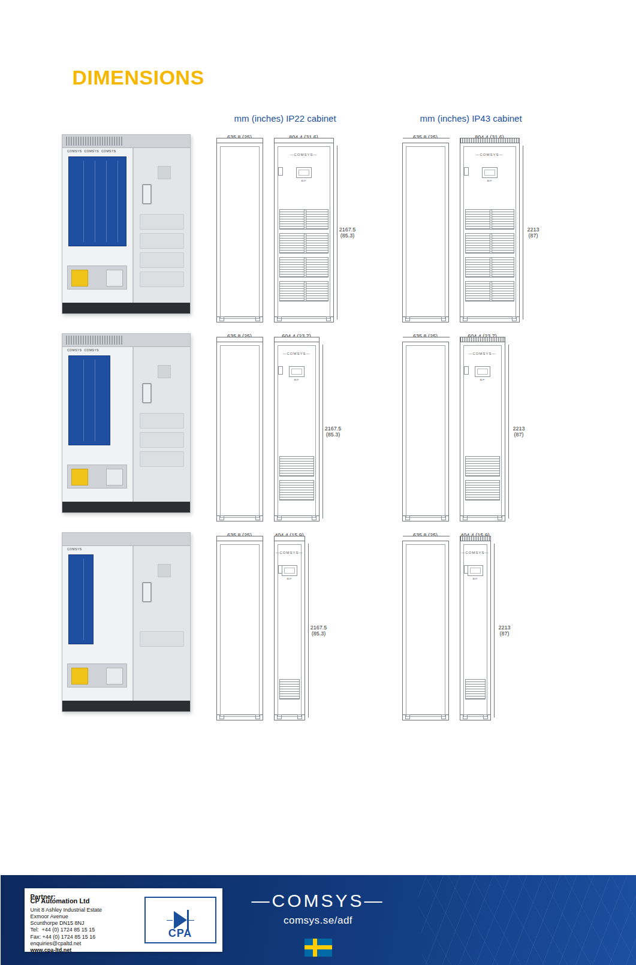DIMENSIONS
mm (inches) IP22 cabinet mm (inches) IP43 cabinet
COMSYS COMSYS COMSYS
635.8 (25)
804.4 (31.6)
—COMSYS—
ADF
2167.5
(85.3)
635.8 (25)
804.4 (31.6)
—COMSYS—
ADF
2213
(87)
COMSYS COMSYS
635.8 (25)
604.4 (23.7)
—COMSYS—
ADF
2167.5
(85.3)
635.8 (25)
604.4 (23.7)
—COMSYS—
ADF
2213
(87)
COMSYS
635.8 (25)
404.4 (15.9)
—COMSYS—
ADF
2167.5
(85.3)
635.8 (25)
404.4 (15.9)
—COMSYS—
ADF
2213
(87)
Partner:
CP Automation Ltd Unit 8 Ashley Industrial Estate
Exmoor Avenue
Scunthorpe DN15 8NJ
Tel: +44 (0) 1724 85 15 15
Fax: +44 (0) 1724 85 15 16
enquiries@cpaltd.net
www.cpa-ltd.net
CPA
—COMSYS—
comsys.se/adf